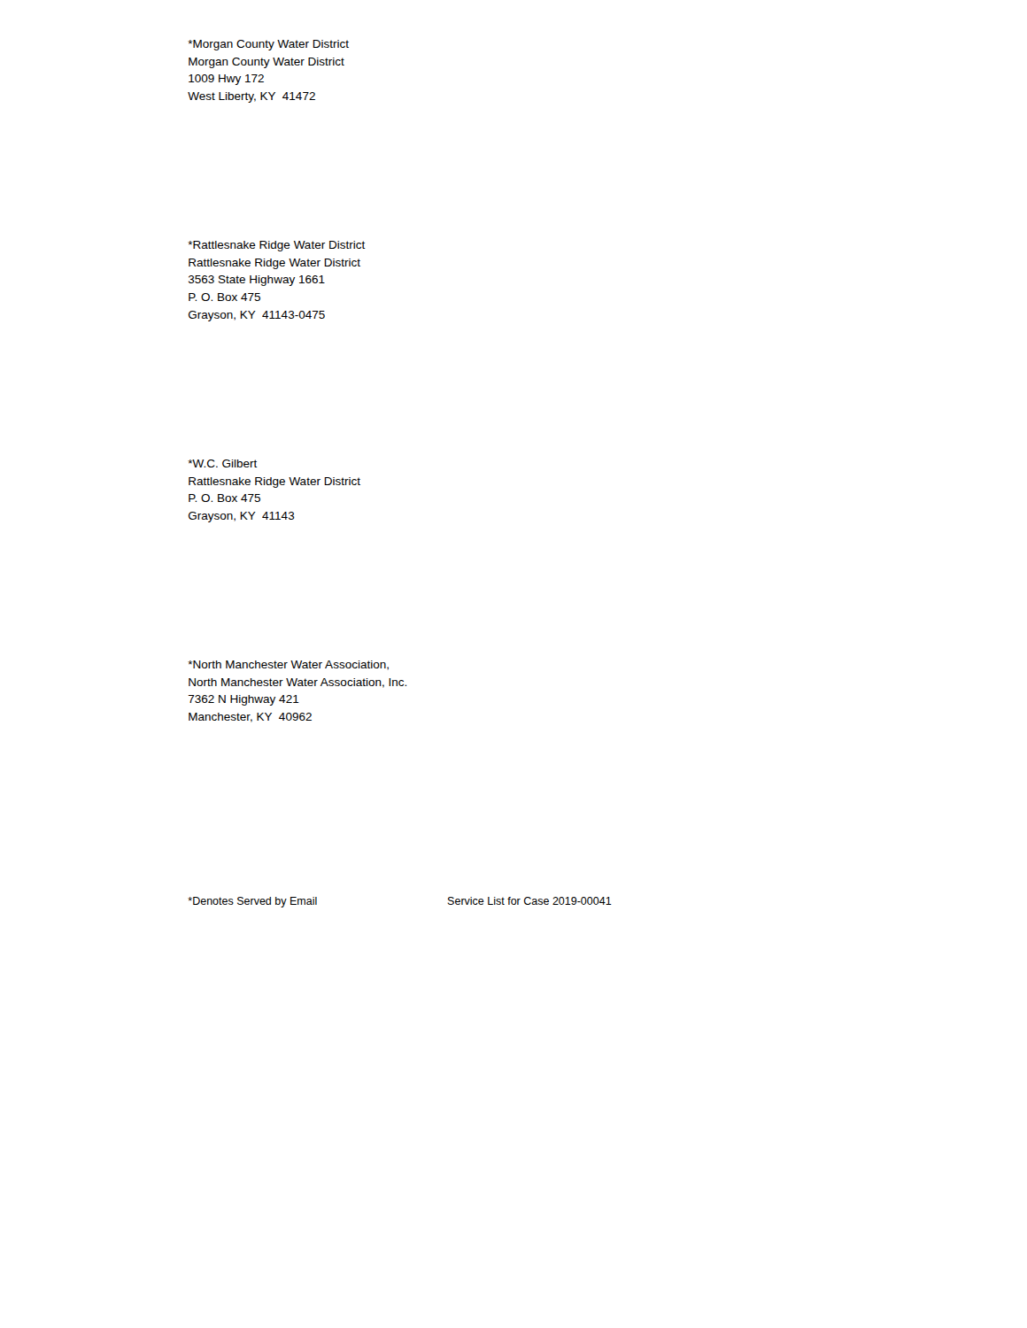*Morgan County Water District
Morgan County Water District
1009 Hwy 172
West Liberty, KY 41472
*Rattlesnake Ridge Water District
Rattlesnake Ridge Water District
3563 State Highway 1661
P. O. Box 475
Grayson, KY 41143-0475
*W.C. Gilbert
Rattlesnake Ridge Water District
P. O. Box 475
Grayson, KY 41143
*North Manchester Water Association,
North Manchester Water Association, Inc.
7362 N Highway 421
Manchester, KY 40962
*Denotes Served by Email
Service List for Case 2019-00041